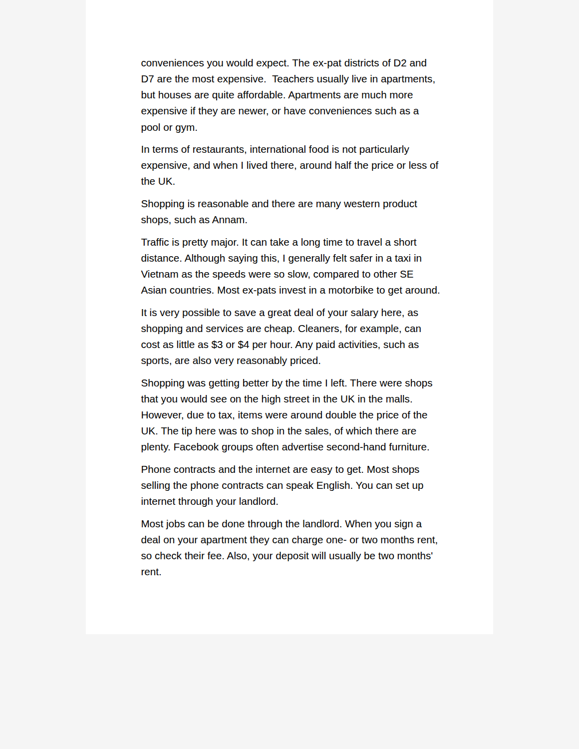conveniences you would expect. The ex-pat districts of D2 and D7 are the most expensive. Teachers usually live in apartments, but houses are quite affordable. Apartments are much more expensive if they are newer, or have conveniences such as a pool or gym.
In terms of restaurants, international food is not particularly expensive, and when I lived there, around half the price or less of the UK.
Shopping is reasonable and there are many western product shops, such as Annam.
Traffic is pretty major. It can take a long time to travel a short distance. Although saying this, I generally felt safer in a taxi in Vietnam as the speeds were so slow, compared to other SE Asian countries. Most ex-pats invest in a motorbike to get around.
It is very possible to save a great deal of your salary here, as shopping and services are cheap. Cleaners, for example, can cost as little as $3 or $4 per hour. Any paid activities, such as sports, are also very reasonably priced.
Shopping was getting better by the time I left. There were shops that you would see on the high street in the UK in the malls. However, due to tax, items were around double the price of the UK. The tip here was to shop in the sales, of which there are plenty. Facebook groups often advertise second-hand furniture.
Phone contracts and the internet are easy to get. Most shops selling the phone contracts can speak English. You can set up internet through your landlord.
Most jobs can be done through the landlord. When you sign a deal on your apartment they can charge one- or two months rent, so check their fee. Also, your deposit will usually be two months' rent.